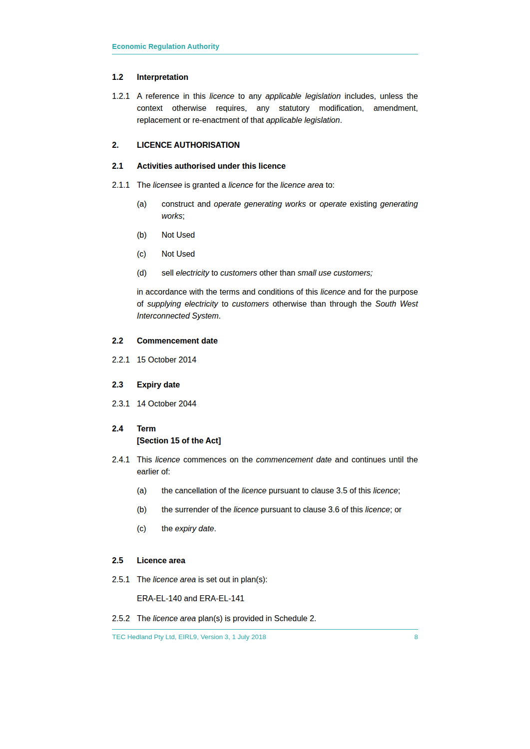Economic Regulation Authority
1.2
Interpretation
1.2.1
A reference in this licence to any applicable legislation includes, unless the context otherwise requires, any statutory modification, amendment, replacement or re-enactment of that applicable legislation.
2.
LICENCE AUTHORISATION
2.1
Activities authorised under this licence
2.1.1
The licensee is granted a licence for the licence area to:
(a) construct and operate generating works or operate existing generating works;
(b) Not Used
(c) Not Used
(d) sell electricity to customers other than small use customers;
in accordance with the terms and conditions of this licence and for the purpose of supplying electricity to customers otherwise than through the South West Interconnected System.
2.2
Commencement date
2.2.1
15 October 2014
2.3
Expiry date
2.3.1
14 October 2044
2.4
Term
[Section 15 of the Act]
2.4.1
This licence commences on the commencement date and continues until the earlier of:
(a) the cancellation of the licence pursuant to clause 3.5 of this licence;
(b) the surrender of the licence pursuant to clause 3.6 of this licence; or
(c) the expiry date.
2.5
Licence area
2.5.1
The licence area is set out in plan(s):
ERA-EL-140 and ERA-EL-141
2.5.2
The licence area plan(s) is provided in Schedule 2.
TEC Hedland Pty Ltd, EIRL9, Version 3, 1 July 2018 8